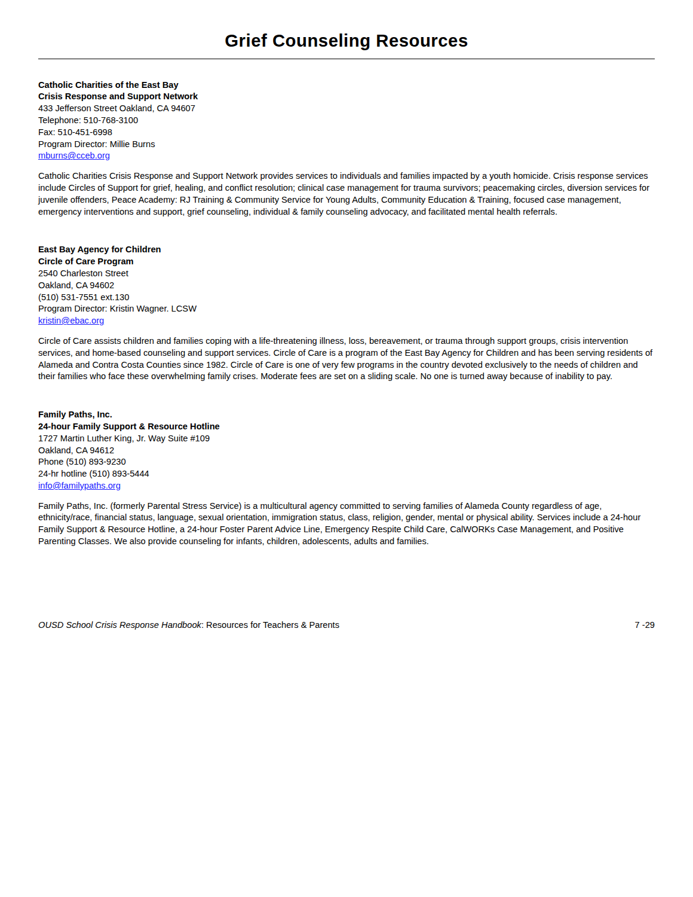Grief Counseling Resources
Catholic Charities of the East Bay
Crisis Response and Support Network
433 Jefferson Street Oakland, CA 94607
Telephone: 510-768-3100
Fax: 510-451-6998
Program Director: Millie Burns
mburns@cceb.org
Catholic Charities Crisis Response and Support Network provides services to individuals and families impacted by a youth homicide. Crisis response services include Circles of Support for grief, healing, and conflict resolution; clinical case management for trauma survivors; peacemaking circles, diversion services for juvenile offenders, Peace Academy: RJ Training & Community Service for Young Adults, Community Education & Training, focused case management, emergency interventions and support, grief counseling, individual & family counseling advocacy, and facilitated mental health referrals.
East Bay Agency for Children
Circle of Care Program
2540 Charleston Street
Oakland, CA 94602
(510) 531-7551 ext.130
Program Director: Kristin Wagner. LCSW
kristin@ebac.org
Circle of Care assists children and families coping with a life-threatening illness, loss, bereavement, or trauma through support groups, crisis intervention services, and home-based counseling and support services. Circle of Care is a program of the East Bay Agency for Children and has been serving residents of Alameda and Contra Costa Counties since 1982. Circle of Care is one of very few programs in the country devoted exclusively to the needs of children and their families who face these overwhelming family crises. Moderate fees are set on a sliding scale. No one is turned away because of inability to pay.
Family Paths, Inc.
24-hour Family Support & Resource Hotline
1727 Martin Luther King, Jr. Way Suite #109
Oakland, CA 94612
Phone (510) 893-9230
24-hr hotline (510) 893-5444
info@familypaths.org
Family Paths, Inc. (formerly Parental Stress Service) is a multicultural agency committed to serving families of Alameda County regardless of age, ethnicity/race, financial status, language, sexual orientation, immigration status, class, religion, gender, mental or physical ability. Services include a 24-hour Family Support & Resource Hotline, a 24-hour Foster Parent Advice Line, Emergency Respite Child Care, CalWORKs Case Management, and Positive Parenting Classes. We also provide counseling for infants, children, adolescents, adults and families.
OUSD School Crisis Response Handbook: Resources for Teachers & Parents 7 -29